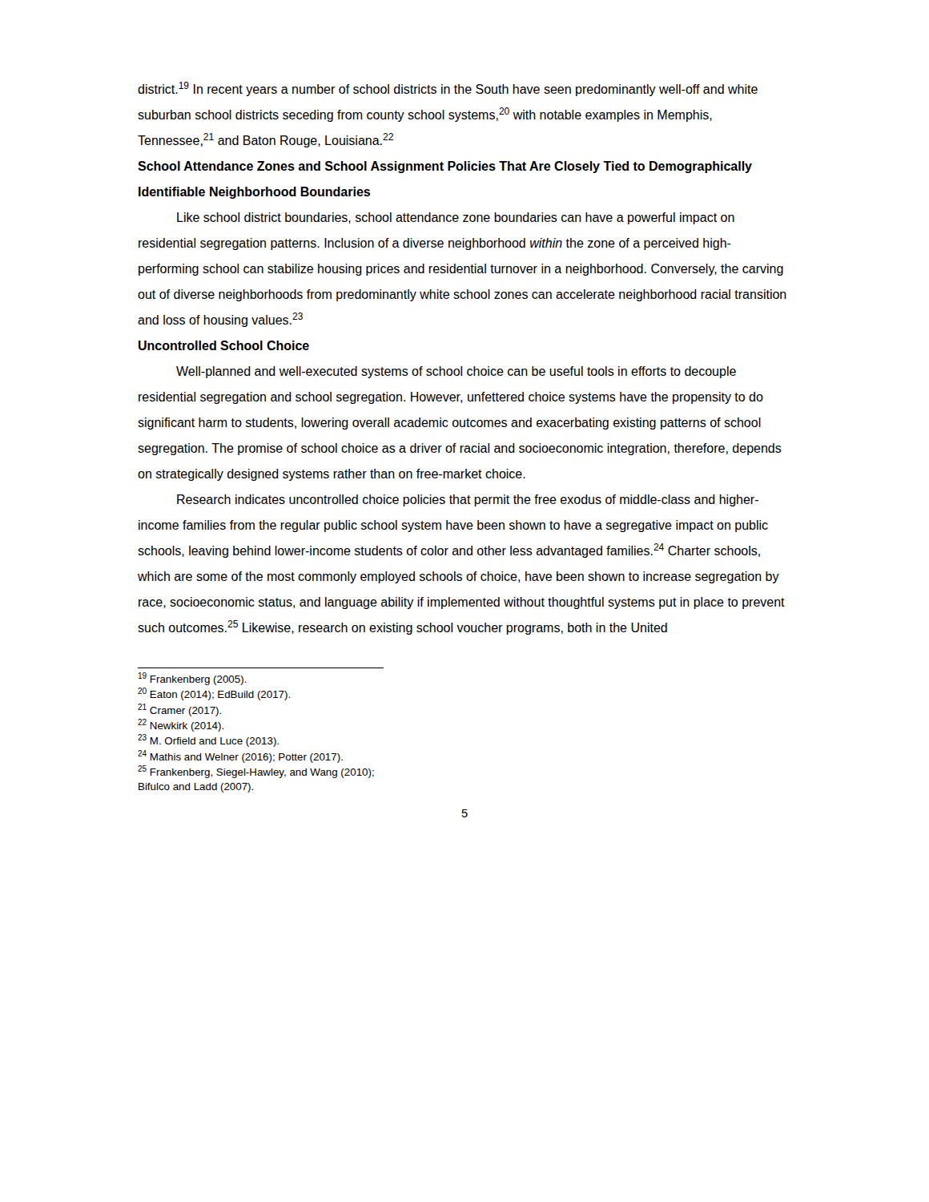district.19 In recent years a number of school districts in the South have seen predominantly well-off and white suburban school districts seceding from county school systems,20 with notable examples in Memphis, Tennessee,21 and Baton Rouge, Louisiana.22
School Attendance Zones and School Assignment Policies That Are Closely Tied to Demographically Identifiable Neighborhood Boundaries
Like school district boundaries, school attendance zone boundaries can have a powerful impact on residential segregation patterns. Inclusion of a diverse neighborhood within the zone of a perceived high-performing school can stabilize housing prices and residential turnover in a neighborhood. Conversely, the carving out of diverse neighborhoods from predominantly white school zones can accelerate neighborhood racial transition and loss of housing values.23
Uncontrolled School Choice
Well-planned and well-executed systems of school choice can be useful tools in efforts to decouple residential segregation and school segregation. However, unfettered choice systems have the propensity to do significant harm to students, lowering overall academic outcomes and exacerbating existing patterns of school segregation. The promise of school choice as a driver of racial and socioeconomic integration, therefore, depends on strategically designed systems rather than on free-market choice.
Research indicates uncontrolled choice policies that permit the free exodus of middle-class and higher-income families from the regular public school system have been shown to have a segregative impact on public schools, leaving behind lower-income students of color and other less advantaged families.24 Charter schools, which are some of the most commonly employed schools of choice, have been shown to increase segregation by race, socioeconomic status, and language ability if implemented without thoughtful systems put in place to prevent such outcomes.25 Likewise, research on existing school voucher programs, both in the United
19 Frankenberg (2005).
20 Eaton (2014); EdBuild (2017).
21 Cramer (2017).
22 Newkirk (2014).
23 M. Orfield and Luce (2013).
24 Mathis and Welner (2016); Potter (2017).
25 Frankenberg, Siegel-Hawley, and Wang (2010); Bifulco and Ladd (2007).
5